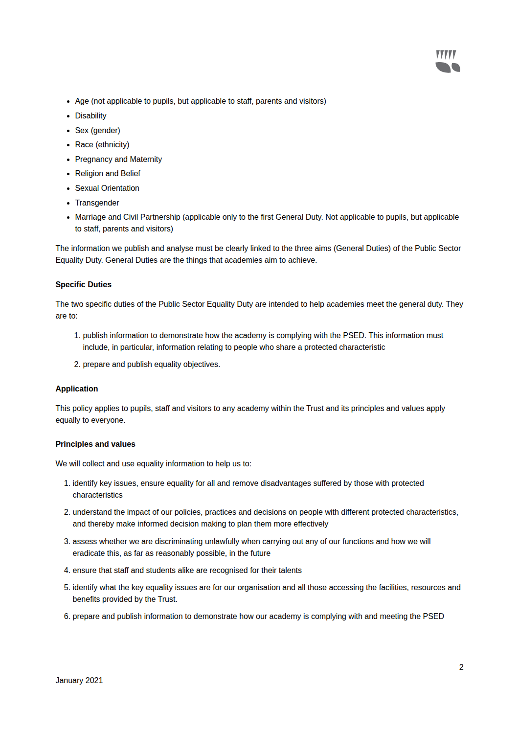Age (not applicable to pupils, but applicable to staff, parents and visitors)
Disability
Sex (gender)
Race (ethnicity)
Pregnancy and Maternity
Religion and Belief
Sexual Orientation
Transgender
Marriage and Civil Partnership (applicable only to the first General Duty. Not applicable to pupils, but applicable to staff, parents and visitors)
The information we publish and analyse must be clearly linked to the three aims (General Duties) of the Public Sector Equality Duty. General Duties are the things that academies aim to achieve.
Specific Duties
The two specific duties of the Public Sector Equality Duty are intended to help academies meet the general duty. They are to:
publish information to demonstrate how the academy is complying with the PSED. This information must include, in particular, information relating to people who share a protected characteristic
prepare and publish equality objectives.
Application
This policy applies to pupils, staff and visitors to any academy within the Trust and its principles and values apply equally to everyone.
Principles and values
We will collect and use equality information to help us to:
identify key issues, ensure equality for all and remove disadvantages suffered by those with protected characteristics
understand the impact of our policies, practices and decisions on people with different protected characteristics, and thereby make informed decision making to plan them more effectively
assess whether we are discriminating unlawfully when carrying out any of our functions and how we will eradicate this, as far as reasonably possible, in the future
ensure that staff and students alike are recognised for their talents
identify what the key equality issues are for our organisation and all those accessing the facilities, resources and benefits provided by the Trust.
prepare and publish information to demonstrate how our academy is complying with and meeting the PSED
2
January 2021